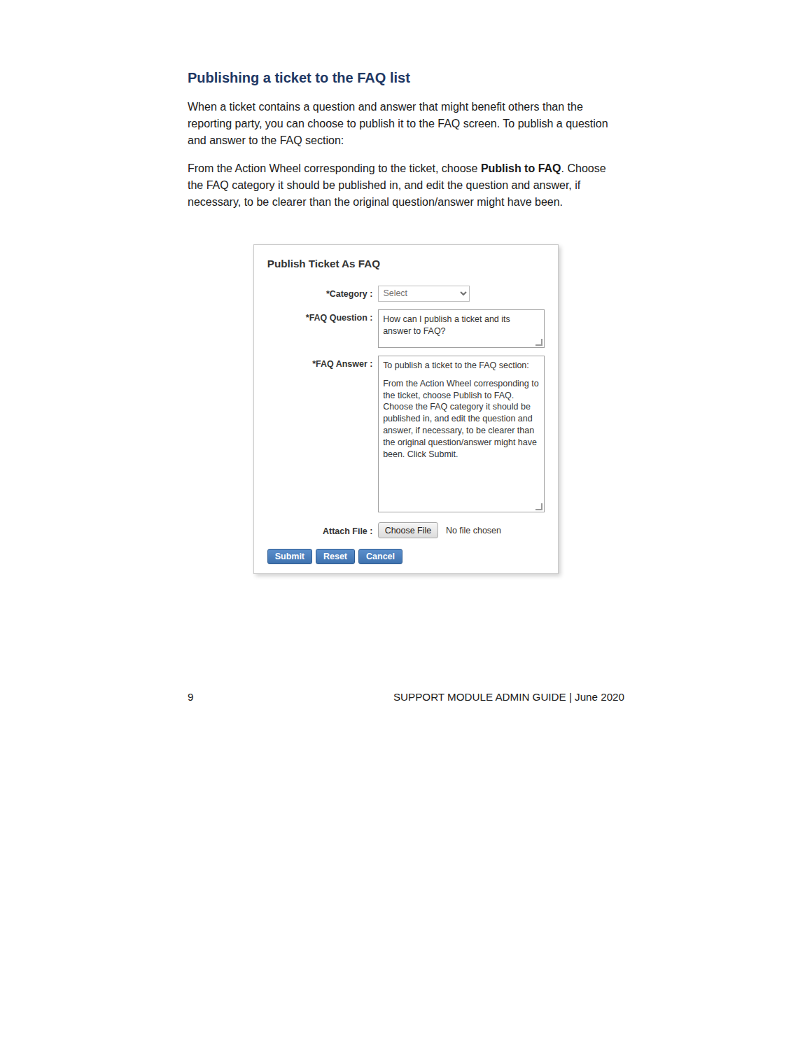Publishing a ticket to the FAQ list
When a ticket contains a question and answer that might benefit others than the reporting party, you can choose to publish it to the FAQ screen. To publish a question and answer to the FAQ section:
From the Action Wheel corresponding to the ticket, choose Publish to FAQ. Choose the FAQ category it should be published in, and edit the question and answer, if necessary, to be clearer than the original question/answer might have been.
Publish Ticket As FAQ
*Category :
Select
*FAQ Question :
How can I publish a ticket and its answer to FAQ?
*FAQ Answer :
To publish a ticket to the FAQ section:
From the Action Wheel corresponding to the ticket, choose Publish to FAQ. Choose the FAQ category it should be published in, and edit the question and answer, if necessary, to be clearer than the original question/answer might have been. Click Submit.
Attach File :
Choose File No file chosen
Submit Reset Cancel
9 SUPPORT MODULE ADMIN GUIDE | June 2020